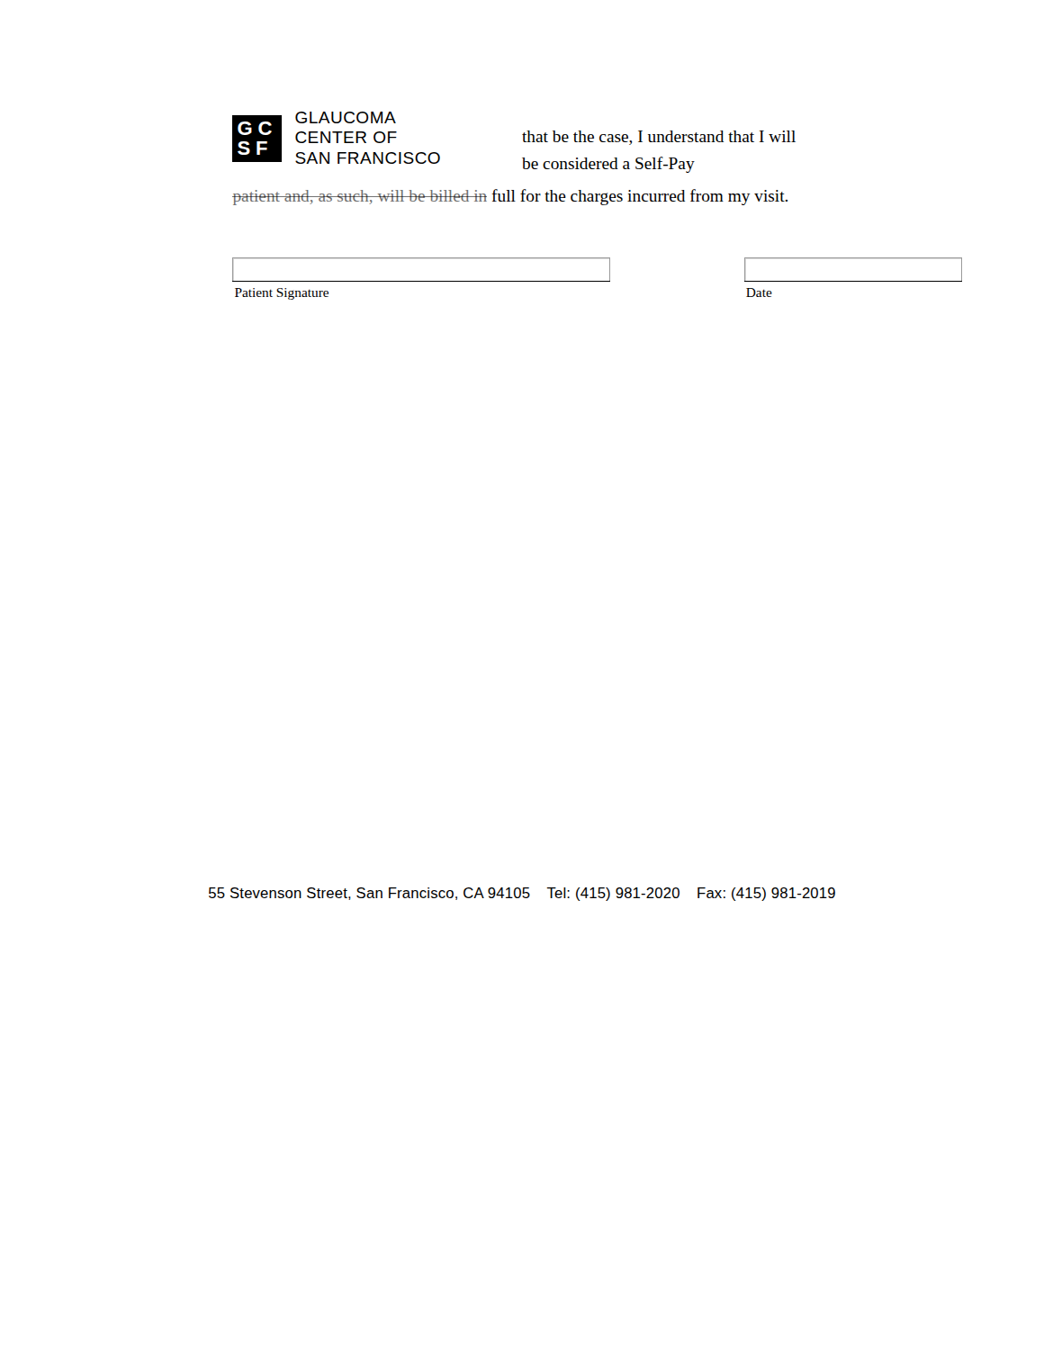GC SF
GLAUCOMA CENTER OF SAN FRANCISCO
that be the case, I understand that I will be considered a Self-Pay patient and, as such, will be billed in full for the charges incurred from my visit.
Patient Signature
Date
55 Stevenson Street, San Francisco, CA 94105 Tel: (415) 981-2020 Fax: (415) 981-2019